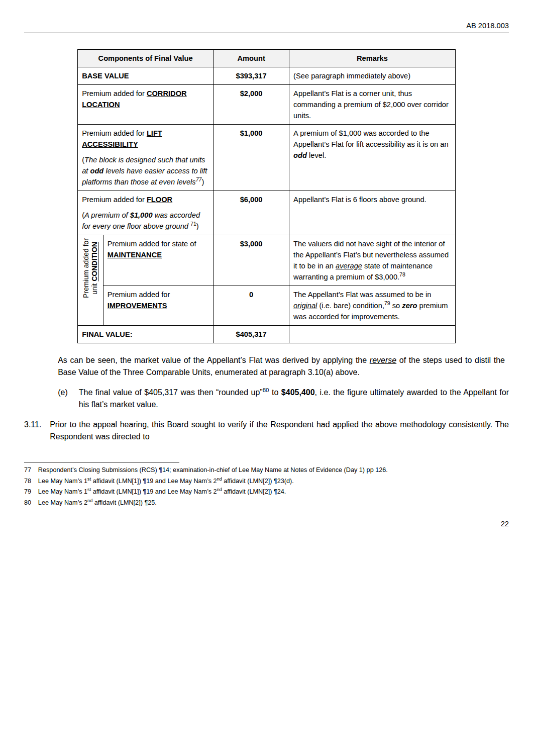AB 2018.003
| Components of Final Value | Amount | Remarks |
| --- | --- | --- |
| BASE VALUE | $393,317 | (See paragraph immediately above) |
| Premium added for CORRIDOR LOCATION | $2,000 | Appellant’s Flat is a corner unit, thus commanding a premium of $2,000 over corridor units. |
| Premium added for LIFT ACCESSIBILITY ( The block is designed such that units at odd levels have easier access to lift platforms than those at even levels 77 ) | $1,000 | A premium of $1,000 was accorded to the Appellant’s Flat for lift accessibility as it is on an odd level. |
| Premium added for FLOOR ( A premium of $1,000 was accorded for every one floor above ground 71 ) | $6,000 | Appellant’s Flat is 6 floors above ground. |
| Premium added for unit CONDITION | Premium added for state of MAINTENANCE | $3,000 | The valuers did not have sight of the interior of the Appellant’s Flat’s but nevertheless assumed it to be in an average state of maintenance warranting a premium of $3,000. 78 |
| Premium added for IMPROVEMENTS | 0 | The Appellant’s Flat was assumed to be in original (i.e. bare) condition, 79 so zero premium was accorded for improvements. |
| FINAL VALUE: | $405,317 | |
As can be seen, the market value of the Appellant’s Flat was derived by applying the reverse of the steps used to distil the Base Value of the Three Comparable Units, enumerated at paragraph 3.10(a) above.
(e)
The final value of $405,317 was then “rounded up”80 to $405,400, i.e. the figure ultimately awarded to the Appellant for his flat’s market value.
3.11. Prior to the appeal hearing, this Board sought to verify if the Respondent had applied the above methodology consistently. The Respondent was directed to
77 Respondent’s Closing Submissions (RCS) ¶14; examination-in-chief of Lee May Name at Notes of Evidence (Day 1) pp 126.
78 Lee May Nam’s 1st affidavit (LMN[1]) ¶19 and Lee May Nam’s 2nd affidavit (LMN[2]) ¶23(d).
79 Lee May Nam’s 1st affidavit (LMN[1]) ¶19 and Lee May Nam’s 2nd affidavit (LMN[2]) ¶24.
80 Lee May Nam’s 2nd affidavit (LMN[2]) ¶25.
22